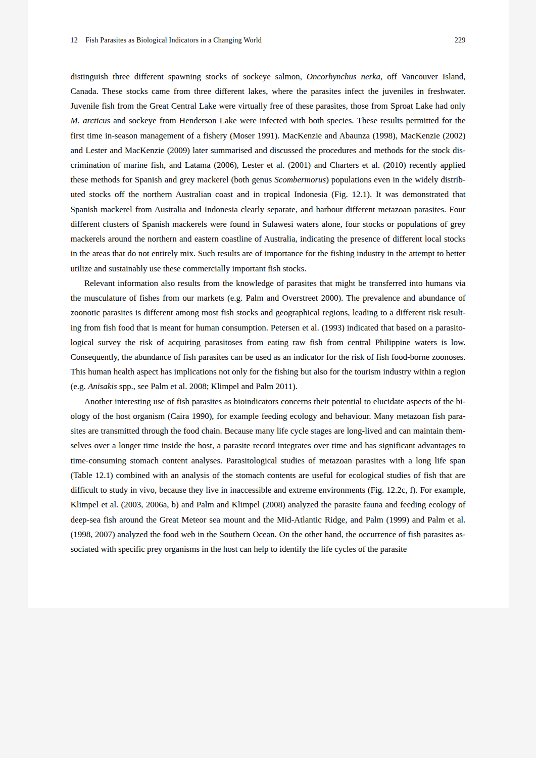12 Fish Parasites as Biological Indicators in a Changing World 229
distinguish three different spawning stocks of sockeye salmon, Oncorhynchus nerka, off Vancouver Island, Canada. These stocks came from three different lakes, where the parasites infect the juveniles in freshwater. Juvenile fish from the Great Central Lake were virtually free of these parasites, those from Sproat Lake had only M. arcticus and sockeye from Henderson Lake were infected with both species. These results permitted for the first time in-season management of a fishery (Moser 1991). MacKenzie and Abaunza (1998), MacKenzie (2002) and Lester and MacKenzie (2009) later summarised and discussed the procedures and methods for the stock discrimination of marine fish, and Latama (2006), Lester et al. (2001) and Charters et al. (2010) recently applied these methods for Spanish and grey mackerel (both genus Scombermorus) populations even in the widely distributed stocks off the northern Australian coast and in tropical Indonesia (Fig. 12.1). It was demonstrated that Spanish mackerel from Australia and Indonesia clearly separate, and harbour different metazoan parasites. Four different clusters of Spanish mackerels were found in Sulawesi waters alone, four stocks or populations of grey mackerels around the northern and eastern coastline of Australia, indicating the presence of different local stocks in the areas that do not entirely mix. Such results are of importance for the fishing industry in the attempt to better utilize and sustainably use these commercially important fish stocks.
Relevant information also results from the knowledge of parasites that might be transferred into humans via the musculature of fishes from our markets (e.g. Palm and Overstreet 2000). The prevalence and abundance of zoonotic parasites is different among most fish stocks and geographical regions, leading to a different risk resulting from fish food that is meant for human consumption. Petersen et al. (1993) indicated that based on a parasitological survey the risk of acquiring parasitoses from eating raw fish from central Philippine waters is low. Consequently, the abundance of fish parasites can be used as an indicator for the risk of fish food-borne zoonoses. This human health aspect has implications not only for the fishing but also for the tourism industry within a region (e.g. Anisakis spp., see Palm et al. 2008; Klimpel and Palm 2011).
Another interesting use of fish parasites as bioindicators concerns their potential to elucidate aspects of the biology of the host organism (Caira 1990), for example feeding ecology and behaviour. Many metazoan fish parasites are transmitted through the food chain. Because many life cycle stages are long-lived and can maintain themselves over a longer time inside the host, a parasite record integrates over time and has significant advantages to time-consuming stomach content analyses. Parasitological studies of metazoan parasites with a long life span (Table 12.1) combined with an analysis of the stomach contents are useful for ecological studies of fish that are difficult to study in vivo, because they live in inaccessible and extreme environments (Fig. 12.2c, f). For example, Klimpel et al. (2003, 2006a, b) and Palm and Klimpel (2008) analyzed the parasite fauna and feeding ecology of deep-sea fish around the Great Meteor sea mount and the Mid-Atlantic Ridge, and Palm (1999) and Palm et al. (1998, 2007) analyzed the food web in the Southern Ocean. On the other hand, the occurrence of fish parasites associated with specific prey organisms in the host can help to identify the life cycles of the parasite